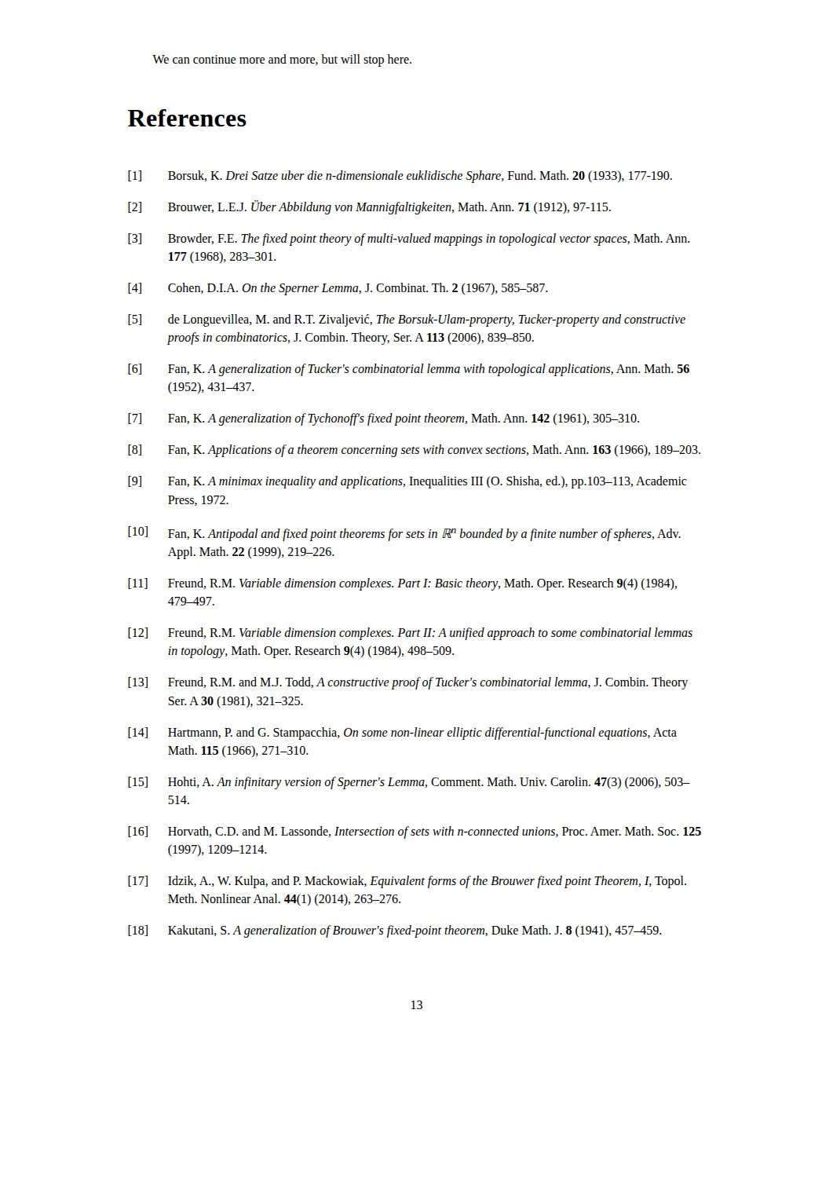We can continue more and more, but will stop here.
References
[1] Borsuk, K. Drei Satze uber die n-dimensionale euklidische Sphare, Fund. Math. 20 (1933), 177-190.
[2] Brouwer, L.E.J. Über Abbildung von Mannigfaltigkeiten, Math. Ann. 71 (1912), 97-115.
[3] Browder, F.E. The fixed point theory of multi-valued mappings in topological vector spaces, Math. Ann. 177 (1968), 283–301.
[4] Cohen, D.I.A. On the Sperner Lemma, J. Combinat. Th. 2 (1967), 585–587.
[5] de Longuevillea, M. and R.T. Zivaljević, The Borsuk-Ulam-property, Tucker-property and constructive proofs in combinatorics, J. Combin. Theory, Ser. A 113 (2006), 839–850.
[6] Fan, K. A generalization of Tucker's combinatorial lemma with topological applications, Ann. Math. 56 (1952), 431–437.
[7] Fan, K. A generalization of Tychonoff's fixed point theorem, Math. Ann. 142 (1961), 305–310.
[8] Fan, K. Applications of a theorem concerning sets with convex sections, Math. Ann. 163 (1966), 189–203.
[9] Fan, K. A minimax inequality and applications, Inequalities III (O. Shisha, ed.), pp.103–113, Academic Press, 1972.
[10] Fan, K. Antipodal and fixed point theorems for sets in ℝn bounded by a finite number of spheres, Adv. Appl. Math. 22 (1999), 219–226.
[11] Freund, R.M. Variable dimension complexes. Part I: Basic theory, Math. Oper. Research 9(4) (1984), 479–497.
[12] Freund, R.M. Variable dimension complexes. Part II: A unified approach to some combinatorial lemmas in topology, Math. Oper. Research 9(4) (1984), 498–509.
[13] Freund, R.M. and M.J. Todd, A constructive proof of Tucker's combinatorial lemma, J. Combin. Theory Ser. A 30 (1981), 321–325.
[14] Hartmann, P. and G. Stampacchia, On some non-linear elliptic differential-functional equations, Acta Math. 115 (1966), 271–310.
[15] Hohti, A. An infinitary version of Sperner's Lemma, Comment. Math. Univ. Carolin. 47(3) (2006), 503–514.
[16] Horvath, C.D. and M. Lassonde, Intersection of sets with n-connected unions, Proc. Amer. Math. Soc. 125 (1997), 1209–1214.
[17] Idzik, A., W. Kulpa, and P. Mackowiak, Equivalent forms of the Brouwer fixed point Theorem, I, Topol. Meth. Nonlinear Anal. 44(1) (2014), 263–276.
[18] Kakutani, S. A generalization of Brouwer's fixed-point theorem, Duke Math. J. 8 (1941), 457–459.
13